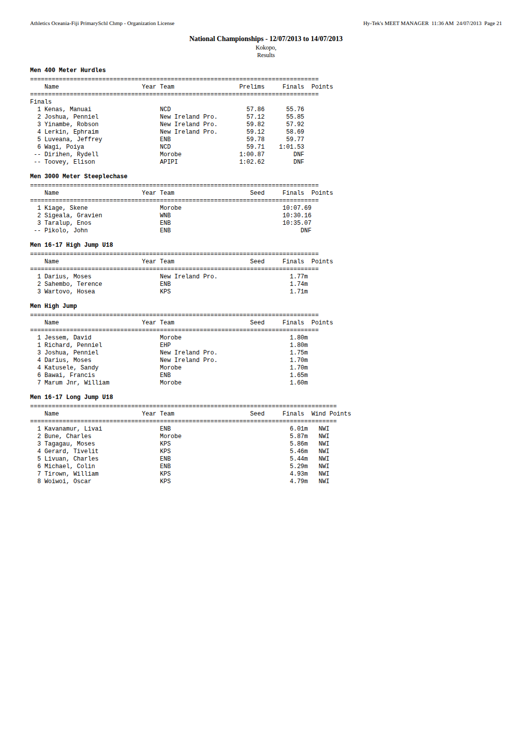Athletics Oceania-Fiji PrimarySchl Chmp - Organization License Hy-Tek's MEET MANAGER 11:36 AM 24/07/2013 Page 21
National Championships - 12/07/2013 to 14/07/2013
Kokopo,
Results
Men 400 Meter Hurdles
================================================================================
    Name                       Year Team                  Prelims     Finals  Points
================================================================================
Finals
  1 Kenas, Manuai                   NCD                     57.86      55.76
  2 Joshua, Penniel                 New Ireland Pro.        57.12      55.85
  3 Yinambe, Robson                 New Ireland Pro.        59.82      57.92
  4 Lerkin, Ephraim                 New Ireland Pro.        59.12      58.69
  5 Luveana, Jeffrey                ENB                     59.78      59.77
  6 Wagi, Poiya                     NCD                     59.71    1:01.53
 -- Dirihen, Rydell                 Morobe                1:00.87        DNF
 -- Toovey, Elison                  APIPI                 1:02.62        DNF
Men 3000 Meter Steeplechase
================================================================================
    Name                       Year Team                     Seed     Finals  Points
================================================================================
  1 Kiage, Skene                    Morobe                            10:07.69
  2 Sigeala, Gravien                WNB                               10:30.16
  3 Taralup, Enos                   ENB                               10:35.07
 -- Pikolo, John                    ENB                                    DNF
Men 16-17 High Jump U18
================================================================================
    Name                       Year Team                     Seed     Finals  Points
================================================================================
  1 Darius, Moses                   New Ireland Pro.                    1.77m
  2 Sahembo, Terence                ENB                                 1.74m
  3 Wartovo, Hosea                  KPS                                 1.71m
Men High Jump
================================================================================
    Name                       Year Team                     Seed     Finals  Points
================================================================================
  1 Jessem, David                   Morobe                              1.80m
  1 Richard, Penniel                EHP                                 1.80m
  3 Joshua, Penniel                 New Ireland Pro.                    1.75m
  4 Darius, Moses                   New Ireland Pro.                    1.70m
  4 Katusele, Sandy                 Morobe                              1.70m
  6 Bawai, Francis                  ENB                                 1.65m
  7 Marum Jnr, William              Morobe                              1.60m
Men 16-17 Long Jump U18
=====================================================================================
    Name                       Year Team                     Seed     Finals  Wind Points
=====================================================================================
  1 Kavanamur, Livai                ENB                                 6.01m   NWI
  2 Bune, Charles                   Morobe                              5.87m   NWI
  3 Tagagau, Moses                  KPS                                 5.86m   NWI
  4 Gerard, Tivelit                 KPS                                 5.46m   NWI
  5 Livuan, Charles                 ENB                                 5.44m   NWI
  6 Michael, Colin                  ENB                                 5.29m   NWI
  7 Tirown, William                 KPS                                 4.93m   NWI
  8 Woiwoi, Oscar                   KPS                                 4.79m   NWI